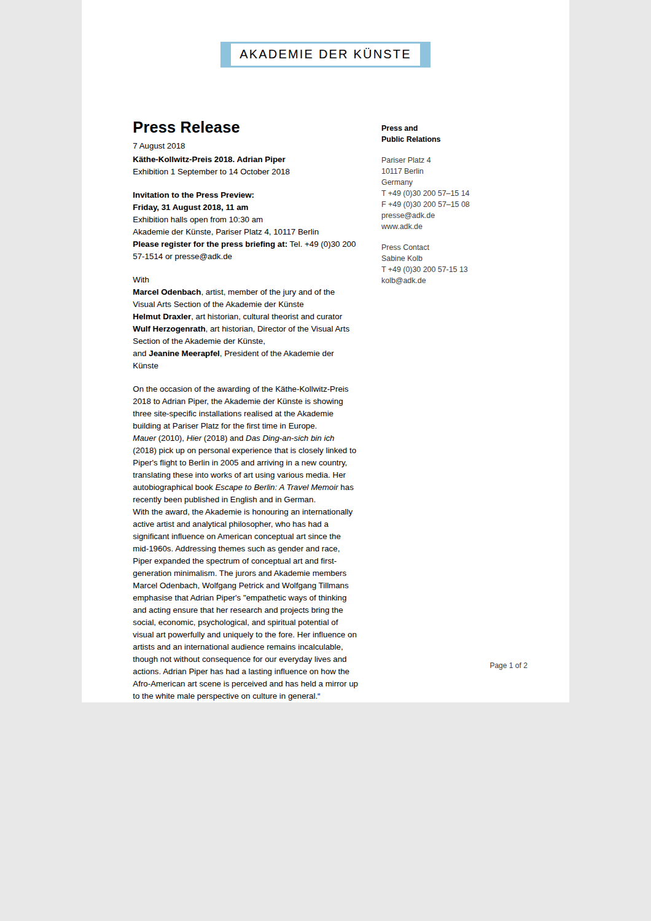AKADEMIE DER KÜNSTE
Press Release
7 August 2018
Käthe-Kollwitz-Preis 2018. Adrian Piper
Exhibition 1 September to 14 October 2018
Invitation to the Press Preview:
Friday, 31 August 2018, 11 am
Exhibition halls open from 10:30 am
Akademie der Künste, Pariser Platz 4, 10117 Berlin
Please register for the press briefing at: Tel. +49 (0)30 200 57-1514 or presse@adk.de
With
Marcel Odenbach, artist, member of the jury and of the Visual Arts Section of the Akademie der Künste
Helmut Draxler, art historian, cultural theorist and curator
Wulf Herzogenrath, art historian, Director of the Visual Arts Section of the Akademie der Künste,
and Jeanine Meerapfel, President of the Akademie der Künste
On the occasion of the awarding of the Käthe-Kollwitz-Preis 2018 to Adrian Piper, the Akademie der Künste is showing three site-specific installations realised at the Akademie building at Pariser Platz for the first time in Europe.
Mauer (2010), Hier (2018) and Das Ding-an-sich bin ich (2018) pick up on personal experience that is closely linked to Piper's flight to Berlin in 2005 and arriving in a new country, translating these into works of art using various media. Her autobiographical book Escape to Berlin: A Travel Memoir has recently been published in English and in German.
With the award, the Akademie is honouring an internationally active artist and analytical philosopher, who has had a significant influence on American conceptual art since the mid-1960s. Addressing themes such as gender and race, Piper expanded the spectrum of conceptual art and first-generation minimalism. The jurors and Akademie members Marcel Odenbach, Wolfgang Petrick and Wolfgang Tillmans emphasise that Adrian Piper's "empathetic ways of thinking and acting ensure that her research and projects bring the social, economic, psychological, and spiritual potential of visual art powerfully and uniquely to the fore. Her influence on artists and an international audience remains incalculable, though not without consequence for our everyday lives and actions. Adrian Piper has had a lasting influence on how the Afro-American art scene is perceived and has held a mirror up to the white male perspective on culture in general.“
Press and
Public Relations
Pariser Platz 4
10117 Berlin
Germany
T +49 (0)30 200 57–15 14
F +49 (0)30 200 57–15 08
presse@adk.de
www.adk.de
Press Contact
Sabine Kolb
T +49 (0)30 200 57-15 13
kolb@adk.de
Page 1 of 2